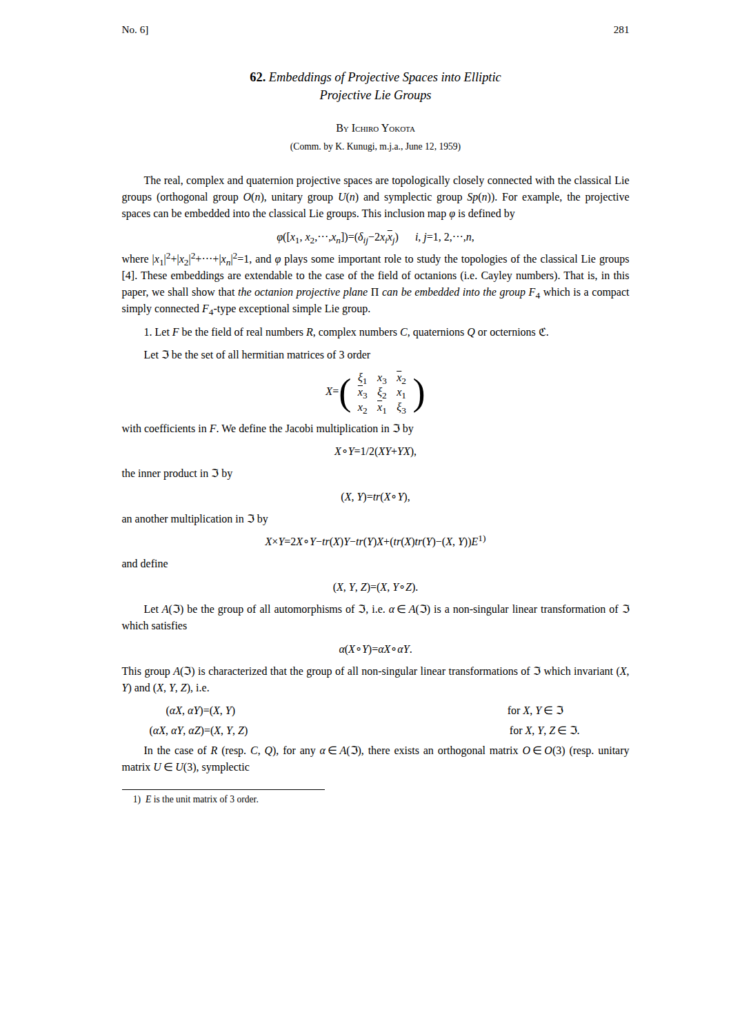No. 6] 281
62. Embeddings of Projective Spaces into Elliptic
Projective Lie Groups
By Ichiro Yokota
(Comm. by K. Kunugi, m.j.a., June 12, 1959)
The real, complex and quaternion projective spaces are topologically closely connected with the classical Lie groups (orthogonal group O(n), unitary group U(n) and symplectic group Sp(n)). For example, the projective spaces can be embedded into the classical Lie groups. This inclusion map φ is defined by
φ([x1, x2,···,xn])=(δij−2xi xj) i, j=1, 2,···,n,
where |x1|2+|x2|2+···+|xn|2=1, and φ plays some important role to study the topologies of the classical Lie groups [4]. These embeddings are extendable to the case of the field of octanions (i.e. Cayley numbers). That is, in this paper, we shall show that the octanion projective plane Π can be embedded into the group F4 which is a compact simply connected F4-type exceptional simple Lie group.
1. Let F be the field of real numbers R, complex numbers C, quaternions Q or octernions ℭ.
Let ℑ be the set of all hermitian matrices of 3 order
X=(
| ξ 1 | x 3 | x 2 |
| x 3 | ξ 2 | x 1 |
| x 2 | x 1 | ξ 3 |
)
with coefficients in F. We define the Jacobi multiplication in ℑ by
X∘Y=1/2(XY+YX),
the inner product in ℑ by
(X, Y)=tr(X∘Y),
an another multiplication in ℑ by
X×Y=2X∘Y−tr(X)Y−tr(Y)X+(tr(X)tr(Y)−(X, Y))E1)
and define
(X, Y, Z)=(X, Y∘Z).
Let A(ℑ) be the group of all automorphisms of ℑ, i.e. α ∈ A(ℑ) is a non-singular linear transformation of ℑ which satisfies
α(X∘Y)=αX∘αY.
This group A(ℑ) is characterized that the group of all non-singular linear transformations of ℑ which invariant (X, Y) and (X, Y, Z), i.e.
(αX, αY)=(X, Y) for X, Y ∈ ℑ
(αX, αY, αZ)=(X, Y, Z) for X, Y, Z ∈ ℑ.
In the case of R (resp. C, Q), for any α ∈ A(ℑ), there exists an orthogonal matrix O ∈ O(3) (resp. unitary matrix U ∈ U(3), symplectic
1) E is the unit matrix of 3 order.